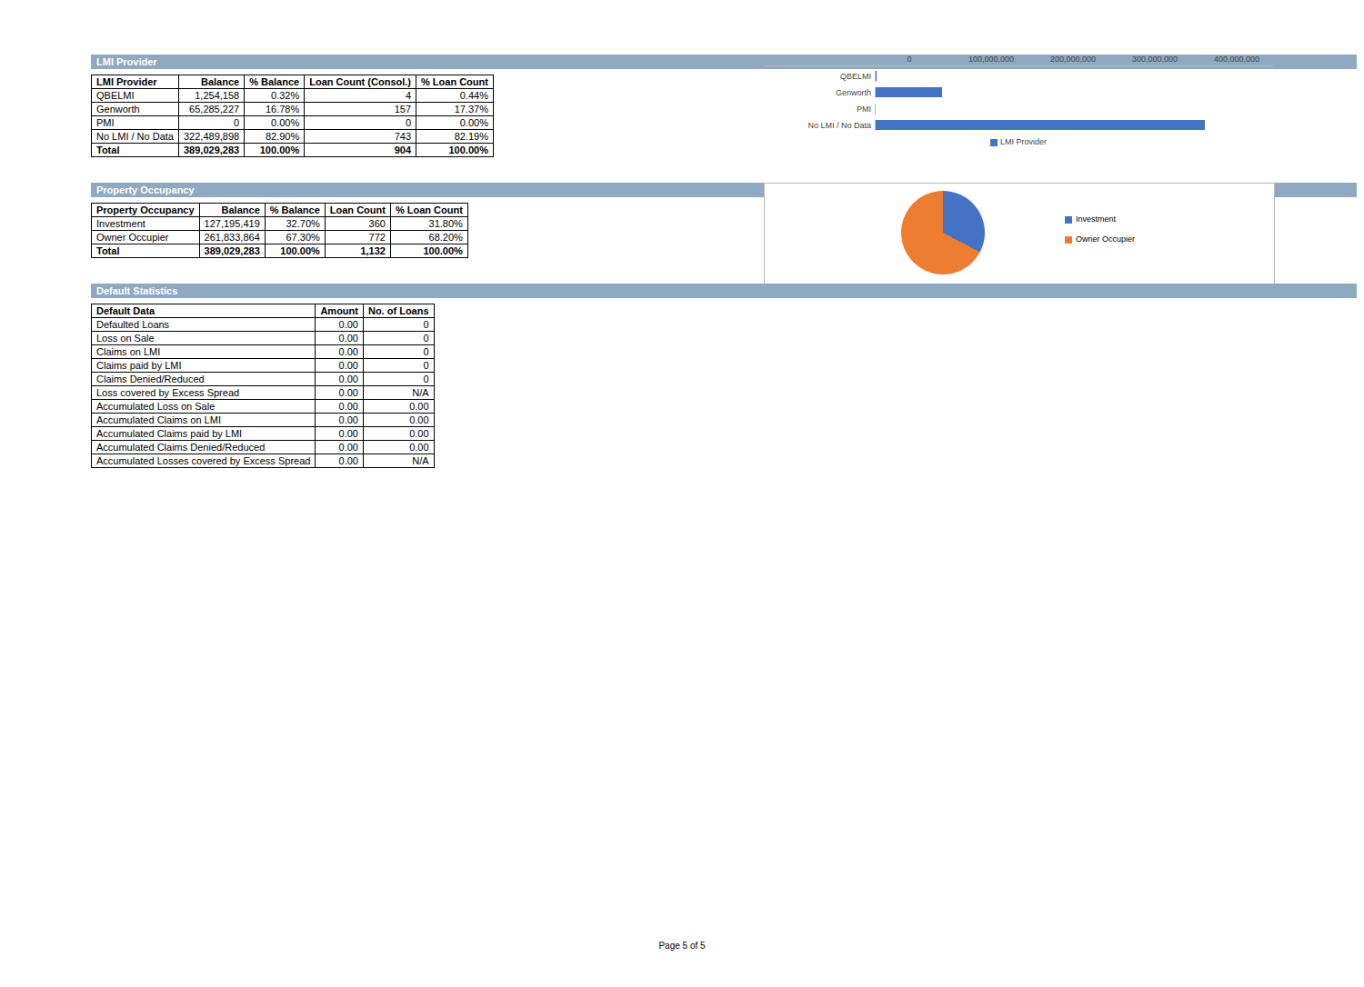LMI Provider
| LMI Provider | Balance | % Balance | Loan Count (Consol.) | % Loan Count |
| --- | --- | --- | --- | --- |
| QBELMI | 1,254,158 | 0.32% | 4 | 0.44% |
| Genworth | 65,285,227 | 16.78% | 157 | 17.37% |
| PMI | 0 | 0.00% | 0 | 0.00% |
| No LMI / No Data | 322,489,898 | 82.90% | 743 | 82.19% |
| Total | 389,029,283 | 100.00% | 904 | 100.00% |
0 100,000,000 200,000,000 300,000,000 400,000,000
QBELMI
Genworth
PMI
No LMI / No Data
LMI Provider
Property Occupancy
| Property Occupancy | Balance | % Balance | Loan Count | % Loan Count |
| --- | --- | --- | --- | --- |
| Investment | 127,195,419 | 32.70% | 360 | 31.80% |
| Owner Occupier | 261,833,864 | 67.30% | 772 | 68.20% |
| Total | 389,029,283 | 100.00% | 1,132 | 100.00% |
Investment
Owner Occupier
Default Statistics
| Default Data | Amount | No. of Loans |
| --- | --- | --- |
| Defaulted Loans | 0.00 | 0 |
| Loss on Sale | 0.00 | 0 |
| Claims on LMI | 0.00 | 0 |
| Claims paid by LMI | 0.00 | 0 |
| Claims Denied/Reduced | 0.00 | 0 |
| Loss covered by Excess Spread | 0.00 | N/A |
| Accumulated Loss on Sale | 0.00 | 0.00 |
| Accumulated Claims on LMI | 0.00 | 0.00 |
| Accumulated Claims paid by LMI | 0.00 | 0.00 |
| Accumulated Claims Denied/Reduced | 0.00 | 0.00 |
| Accumulated Losses covered by Excess Spread | 0.00 | N/A |
Page 5 of 5